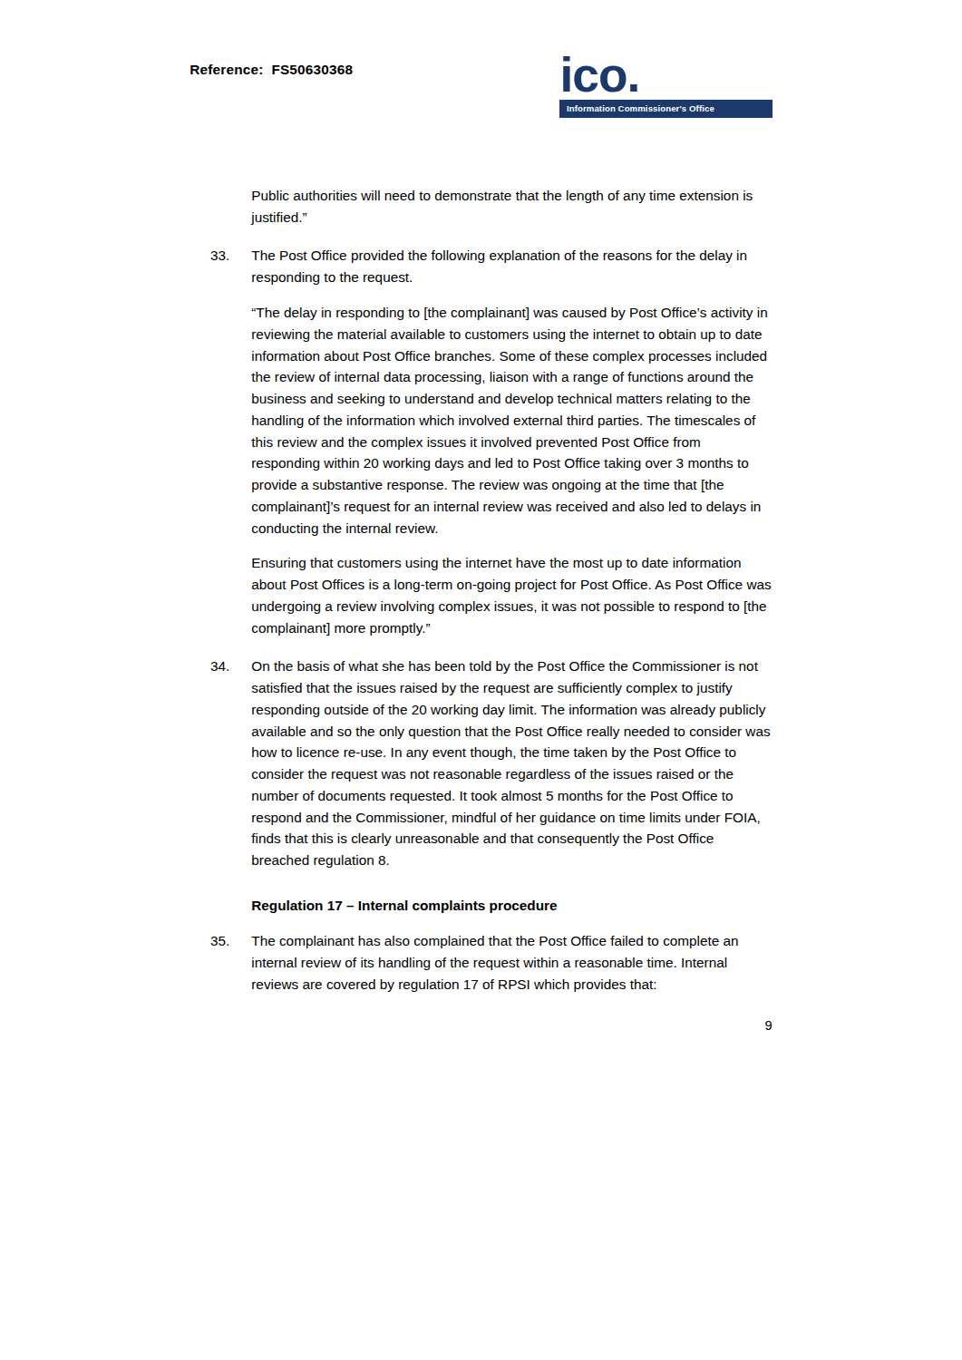Reference: FS50630368
ico.
Information Commissioner's Office
Public authorities will need to demonstrate that the length of any time extension is justified.”
33. The Post Office provided the following explanation of the reasons for the delay in responding to the request.
“The delay in responding to [the complainant] was caused by Post Office’s activity in reviewing the material available to customers using the internet to obtain up to date information about Post Office branches. Some of these complex processes included the review of internal data processing, liaison with a range of functions around the business and seeking to understand and develop technical matters relating to the handling of the information which involved external third parties. The timescales of this review and the complex issues it involved prevented Post Office from responding within 20 working days and led to Post Office taking over 3 months to provide a substantive response. The review was ongoing at the time that [the complainant]’s request for an internal review was received and also led to delays in conducting the internal review.
Ensuring that customers using the internet have the most up to date information about Post Offices is a long-term on-going project for Post Office. As Post Office was undergoing a review involving complex issues, it was not possible to respond to [the complainant] more promptly.”
34. On the basis of what she has been told by the Post Office the Commissioner is not satisfied that the issues raised by the request are sufficiently complex to justify responding outside of the 20 working day limit. The information was already publicly available and so the only question that the Post Office really needed to consider was how to licence re-use. In any event though, the time taken by the Post Office to consider the request was not reasonable regardless of the issues raised or the number of documents requested. It took almost 5 months for the Post Office to respond and the Commissioner, mindful of her guidance on time limits under FOIA, finds that this is clearly unreasonable and that consequently the Post Office breached regulation 8.
Regulation 17 – Internal complaints procedure
35. The complainant has also complained that the Post Office failed to complete an internal review of its handling of the request within a reasonable time. Internal reviews are covered by regulation 17 of RPSI which provides that:
9